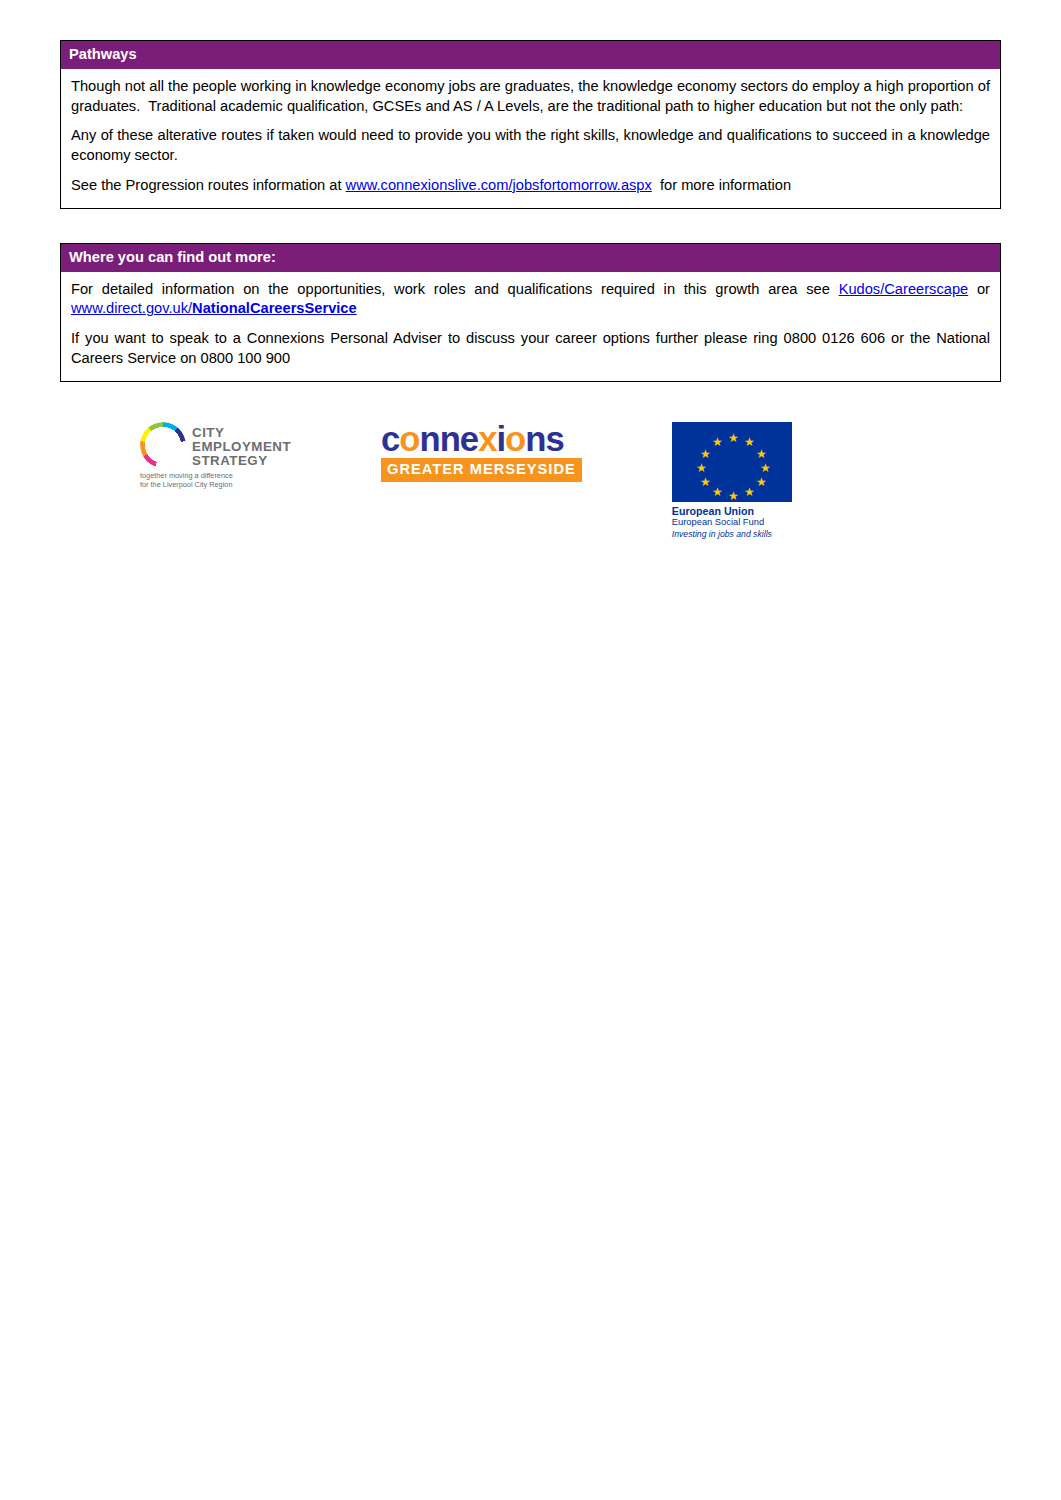Pathways
Though not all the people working in knowledge economy jobs are graduates, the knowledge economy sectors do employ a high proportion of graduates. Traditional academic qualification, GCSEs and AS / A Levels, are the traditional path to higher education but not the only path:
Any of these alterative routes if taken would need to provide you with the right skills, knowledge and qualifications to succeed in a knowledge economy sector.
See the Progression routes information at www.connexionslive.com/jobsfortomorrow.aspx for more information
Where you can find out more:
For detailed information on the opportunities, work roles and qualifications required in this growth area see Kudos/Careerscape or www.direct.gov.uk/NationalCareersService
If you want to speak to a Connexions Personal Adviser to discuss your career options further please ring 0800 0126 606 or the National Careers Service on 0800 100 900
CITY EMPLOYMENT STRATEGY
together moving a difference
for the Liverpool City Region
connexions
GREATER MERSEYSIDE
★ ★ ★ ★ ★ ★ ★ ★ ★ ★ ★ ★
European Union European Social Fund Investing in jobs and skills